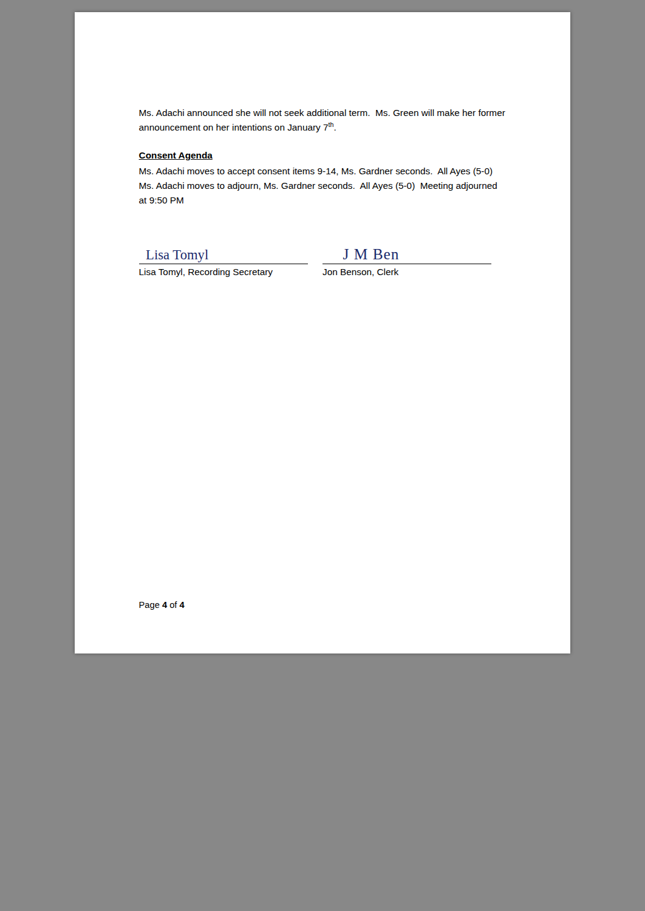Ms. Adachi announced she will not seek additional term. Ms. Green will make her former announcement on her intentions on January 7th.
Consent Agenda
Ms. Adachi moves to accept consent items 9-14, Ms. Gardner seconds. All Ayes (5-0)
Ms. Adachi moves to adjourn, Ms. Gardner seconds. All Ayes (5-0) Meeting adjourned at 9:50 PM
| Lisa Tomyl Lisa Tomyl, Recording Secretary | J M Ben Jon Benson, Clerk |
Page 4 of 4